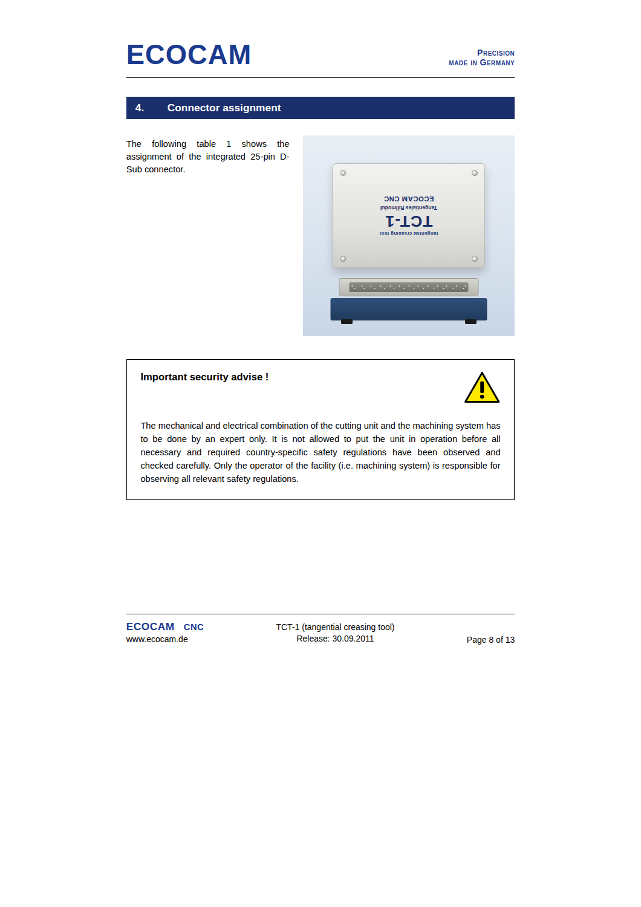ECO CAM
Precision
made in Germany
4. Connector assignment
The following table 1 shows the assignment of the integrated 25-pin D-Sub connector.
tangential creasing tool
TCT-1
Tangentiales Rillmodul
ECOCAM CNC
Important security advise !
The mechanical and electrical combination of the cutting unit and the machining system has to be done by an expert only. It is not allowed to put the unit in operation before all necessary and required country-specific safety regulations have been observed and checked carefully. Only the operator of the facility (i.e. machining system) is responsible for observing all relevant safety regulations.
ECOCAM CNC
www.ecocam.de
TCT-1 (tangential creasing tool)
Release: 30.09.2011
Page 8 of 13